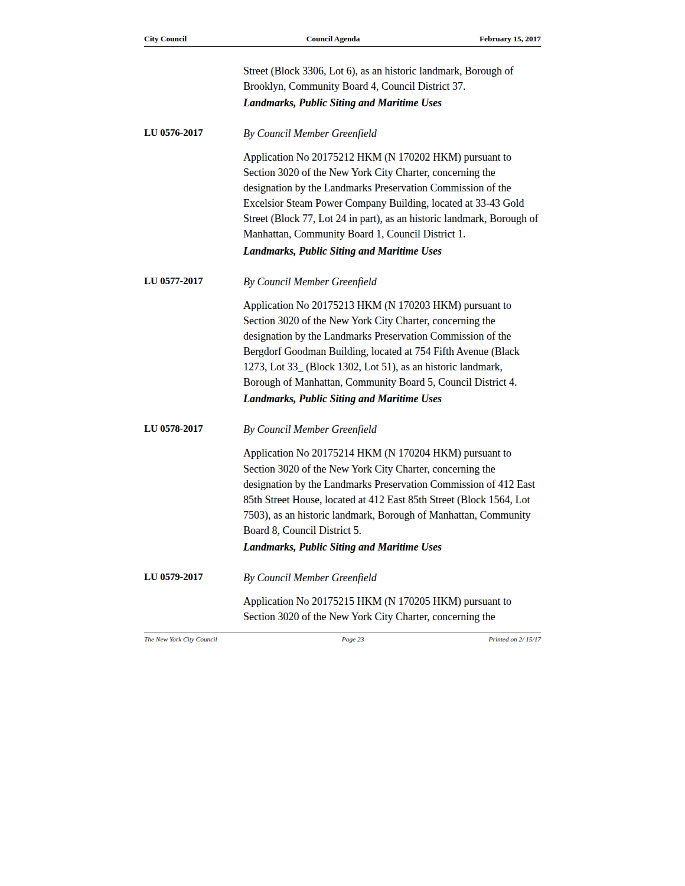City Council
Council Agenda
February 15, 2017
Street (Block 3306, Lot 6), as an historic landmark, Borough of Brooklyn, Community Board 4, Council District 37.
Landmarks, Public Siting and Maritime Uses
LU 0576-2017
By Council Member Greenfield
Application No 20175212 HKM (N 170202 HKM) pursuant to Section 3020 of the New York City Charter, concerning the designation by the Landmarks Preservation Commission of the Excelsior Steam Power Company Building, located at 33-43 Gold Street (Block 77, Lot 24 in part), as an historic landmark, Borough of Manhattan, Community Board 1, Council District 1.
Landmarks, Public Siting and Maritime Uses
LU 0577-2017
By Council Member Greenfield
Application No 20175213 HKM (N 170203 HKM) pursuant to Section 3020 of the New York City Charter, concerning the designation by the Landmarks Preservation Commission of the Bergdorf Goodman Building, located at 754 Fifth Avenue (Black 1273, Lot 33_ (Block 1302, Lot 51), as an historic landmark, Borough of Manhattan, Community Board 5, Council District 4.
Landmarks, Public Siting and Maritime Uses
LU 0578-2017
By Council Member Greenfield
Application No 20175214 HKM (N 170204 HKM) pursuant to Section 3020 of the New York City Charter, concerning the designation by the Landmarks Preservation Commission of 412 East 85th Street House, located at 412 East 85th Street (Block 1564, Lot 7503), as an historic landmark, Borough of Manhattan, Community Board 8, Council District 5.
Landmarks, Public Siting and Maritime Uses
LU 0579-2017
By Council Member Greenfield
Application No 20175215 HKM (N 170205 HKM) pursuant to Section 3020 of the New York City Charter, concerning the
The New York City Council
Page 23
Printed on 2/ 15/17